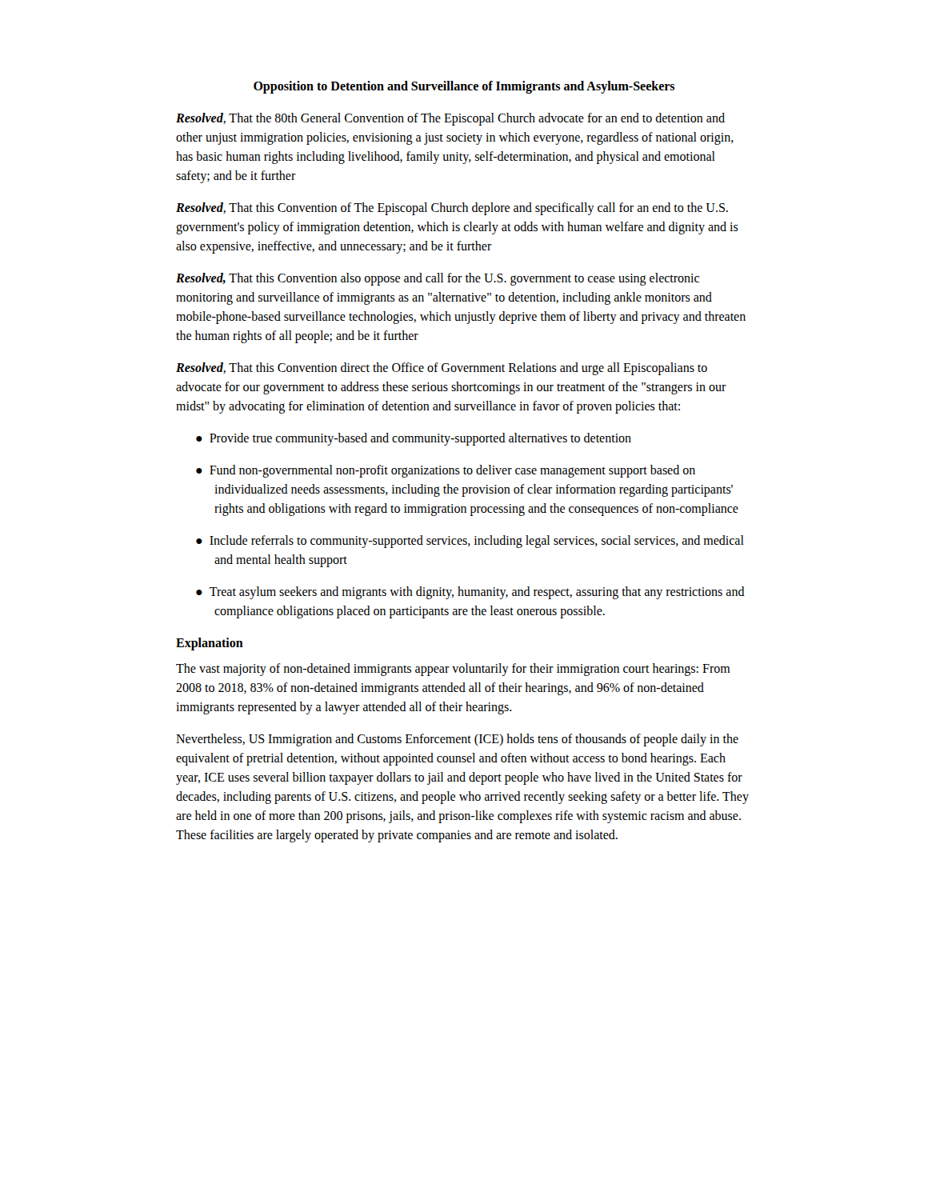Opposition to Detention and Surveillance of Immigrants and Asylum-Seekers
Resolved, That the 80th General Convention of The Episcopal Church advocate for an end to detention and other unjust immigration policies, envisioning a just society in which everyone, regardless of national origin, has basic human rights including livelihood, family unity, self-determination, and physical and emotional safety; and be it further
Resolved, That this Convention of The Episcopal Church deplore and specifically call for an end to the U.S. government's policy of immigration detention, which is clearly at odds with human welfare and dignity and is also expensive, ineffective, and unnecessary; and be it further
Resolved, That this Convention also oppose and call for the U.S. government to cease using electronic monitoring and surveillance of immigrants as an "alternative" to detention, including ankle monitors and mobile-phone-based surveillance technologies, which unjustly deprive them of liberty and privacy and threaten the human rights of all people; and be it further
Resolved, That this Convention direct the Office of Government Relations and urge all Episcopalians to advocate for our government to address these serious shortcomings in our treatment of the "strangers in our midst" by advocating for elimination of detention and surveillance in favor of proven policies that:
Provide true community-based and community-supported alternatives to detention
Fund non-governmental non-profit organizations to deliver case management support based on individualized needs assessments, including the provision of clear information regarding participants' rights and obligations with regard to immigration processing and the consequences of non-compliance
Include referrals to community-supported services, including legal services, social services, and medical and mental health support
Treat asylum seekers and migrants with dignity, humanity, and respect, assuring that any restrictions and compliance obligations placed on participants are the least onerous possible.
Explanation
The vast majority of non-detained immigrants appear voluntarily for their immigration court hearings: From 2008 to 2018, 83% of non-detained immigrants attended all of their hearings, and 96% of non-detained immigrants represented by a lawyer attended all of their hearings.
Nevertheless, US Immigration and Customs Enforcement (ICE) holds tens of thousands of people daily in the equivalent of pretrial detention, without appointed counsel and often without access to bond hearings. Each year, ICE uses several billion taxpayer dollars to jail and deport people who have lived in the United States for decades, including parents of U.S. citizens, and people who arrived recently seeking safety or a better life. They are held in one of more than 200 prisons, jails, and prison-like complexes rife with systemic racism and abuse. These facilities are largely operated by private companies and are remote and isolated.